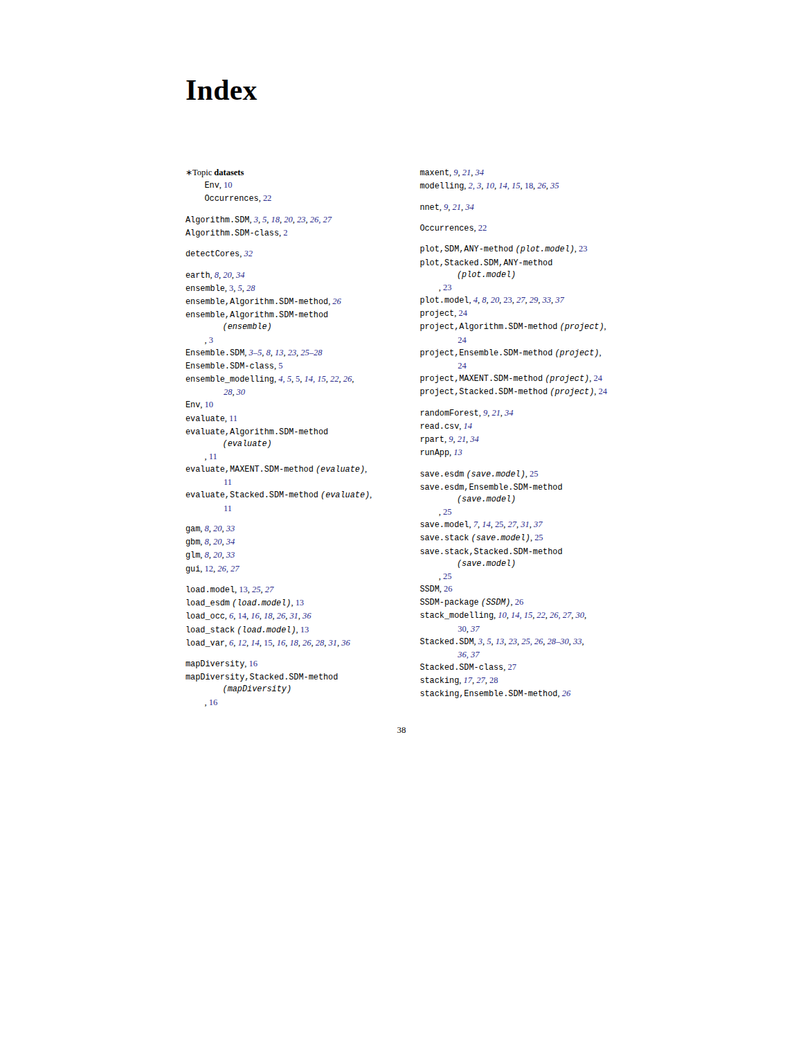Index
∗Topic datasets
Env, 10
Occurrences, 22
Algorithm.SDM, 3, 5, 18, 20, 23, 26, 27
Algorithm.SDM-class, 2
detectCores, 32
earth, 8, 20, 34
ensemble, 3, 5, 28
ensemble,Algorithm.SDM-method, 26
ensemble,Algorithm.SDM-method
(ensemble), 3
Ensemble.SDM, 3–5, 8, 13, 23, 25–28
Ensemble.SDM-class, 5
ensemble_modelling, 4, 5, 5, 14, 15, 22, 26,
28, 30
Env, 10
evaluate, 11
evaluate,Algorithm.SDM-method
(evaluate), 11
evaluate,MAXENT.SDM-method (evaluate),
11
evaluate,Stacked.SDM-method (evaluate),
11
gam, 8, 20, 33
gbm, 8, 20, 34
glm, 8, 20, 33
gui, 12, 26, 27
load.model, 13, 25, 27
load_esdm (load.model), 13
load_occ, 6, 14, 16, 18, 26, 31, 36
load_stack (load.model), 13
load_var, 6, 12, 14, 15, 16, 18, 26, 28, 31, 36
mapDiversity, 16
mapDiversity,Stacked.SDM-method
(mapDiversity), 16
maxent, 9, 21, 34
modelling, 2, 3, 10, 14, 15, 18, 26, 35
nnet, 9, 21, 34
Occurrences, 22
plot,SDM,ANY-method (plot.model), 23
plot,Stacked.SDM,ANY-method
(plot.model), 23
plot.model, 4, 8, 20, 23, 27, 29, 33, 37
project, 24
project,Algorithm.SDM-method (project),
24
project,Ensemble.SDM-method (project),
24
project,MAXENT.SDM-method (project), 24
project,Stacked.SDM-method (project), 24
randomForest, 9, 21, 34
read.csv, 14
rpart, 9, 21, 34
runApp, 13
save.esdm (save.model), 25
save.esdm,Ensemble.SDM-method
(save.model), 25
save.model, 7, 14, 25, 27, 31, 37
save.stack (save.model), 25
save.stack,Stacked.SDM-method
(save.model), 25
SSDM, 26
SSDM-package (SSDM), 26
stack_modelling, 10, 14, 15, 22, 26, 27, 30,
30, 37
Stacked.SDM, 3, 5, 13, 23, 25, 26, 28–30, 33,
36, 37
Stacked.SDM-class, 27
stacking, 17, 27, 28
stacking,Ensemble.SDM-method, 26
38